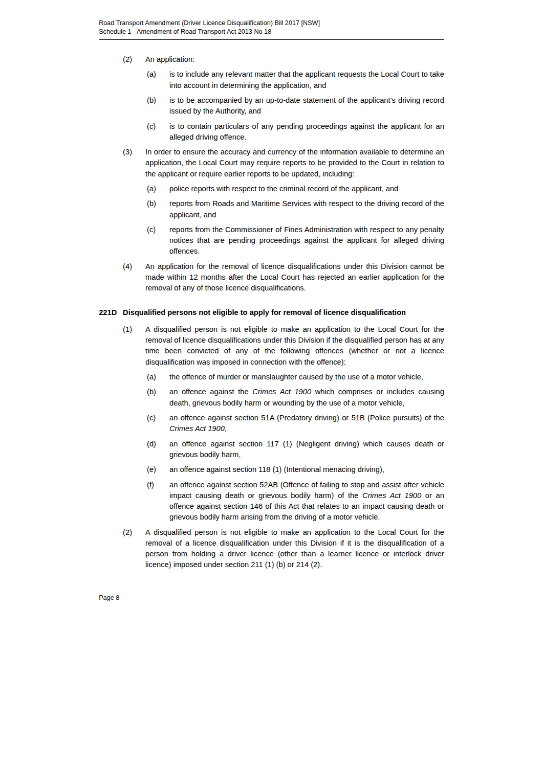Road Transport Amendment (Driver Licence Disqualification) Bill 2017 [NSW] Schedule 1 Amendment of Road Transport Act 2013 No 18
(2) An application:
(a) is to include any relevant matter that the applicant requests the Local Court to take into account in determining the application, and
(b) is to be accompanied by an up-to-date statement of the applicant’s driving record issued by the Authority, and
(c) is to contain particulars of any pending proceedings against the applicant for an alleged driving offence.
(3) In order to ensure the accuracy and currency of the information available to determine an application, the Local Court may require reports to be provided to the Court in relation to the applicant or require earlier reports to be updated, including:
(a) police reports with respect to the criminal record of the applicant, and
(b) reports from Roads and Maritime Services with respect to the driving record of the applicant, and
(c) reports from the Commissioner of Fines Administration with respect to any penalty notices that are pending proceedings against the applicant for alleged driving offences.
(4) An application for the removal of licence disqualifications under this Division cannot be made within 12 months after the Local Court has rejected an earlier application for the removal of any of those licence disqualifications.
221D Disqualified persons not eligible to apply for removal of licence disqualification
(1) A disqualified person is not eligible to make an application to the Local Court for the removal of licence disqualifications under this Division if the disqualified person has at any time been convicted of any of the following offences (whether or not a licence disqualification was imposed in connection with the offence):
(a) the offence of murder or manslaughter caused by the use of a motor vehicle,
(b) an offence against the Crimes Act 1900 which comprises or includes causing death, grievous bodily harm or wounding by the use of a motor vehicle,
(c) an offence against section 51A (Predatory driving) or 51B (Police pursuits) of the Crimes Act 1900,
(d) an offence against section 117 (1) (Negligent driving) which causes death or grievous bodily harm,
(e) an offence against section 118 (1) (Intentional menacing driving),
(f) an offence against section 52AB (Offence of failing to stop and assist after vehicle impact causing death or grievous bodily harm) of the Crimes Act 1900 or an offence against section 146 of this Act that relates to an impact causing death or grievous bodily harm arising from the driving of a motor vehicle.
(2) A disqualified person is not eligible to make an application to the Local Court for the removal of a licence disqualification under this Division if it is the disqualification of a person from holding a driver licence (other than a learner licence or interlock driver licence) imposed under section 211 (1) (b) or 214 (2).
Page 8